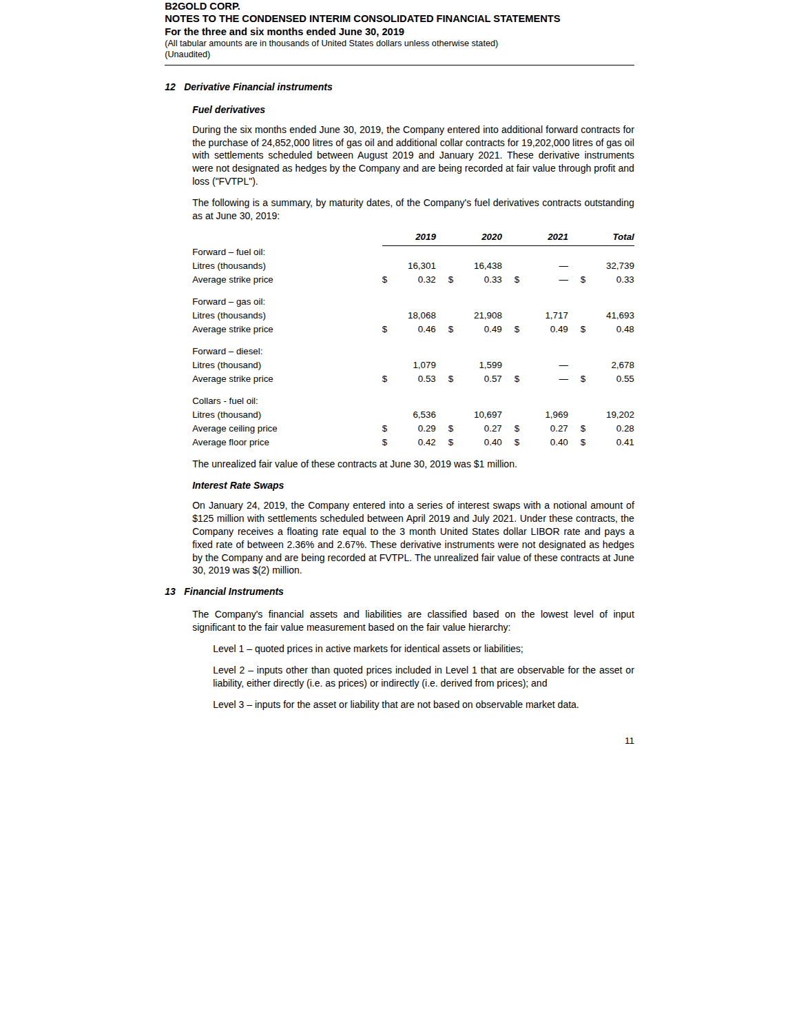B2GOLD CORP.
NOTES TO THE CONDENSED INTERIM CONSOLIDATED FINANCIAL STATEMENTS
For the three and six months ended June 30, 2019
(All tabular amounts are in thousands of United States dollars unless otherwise stated)
(Unaudited)
12
Derivative Financial instruments
Fuel derivatives
During the six months ended June 30, 2019, the Company entered into additional forward contracts for the purchase of 24,852,000 litres of gas oil and additional collar contracts for 19,202,000 litres of gas oil with settlements scheduled between August 2019 and January 2021. These derivative instruments were not designated as hedges by the Company and are being recorded at fair value through profit and loss ("FVTPL").
The following is a summary, by maturity dates, of the Company's fuel derivatives contracts outstanding as at June 30, 2019:
| | 2019 | | 2020 | | 2021 | | Total |
| --- | --- | --- | --- | --- | --- | --- | --- |
| Forward – fuel oil: | | | | | | | | | | | |
| Litres (thousands) | | 16,301 | | | 16,438 | | | — | | | 32,739 |
| Average strike price | $ | 0.32 | | $ | 0.33 | | $ | — | | $ | 0.33 |
| Forward – gas oil: | | | | | | | | | | | |
| Litres (thousands) | | 18,068 | | | 21,908 | | | 1,717 | | | 41,693 |
| Average strike price | $ | 0.46 | | $ | 0.49 | | $ | 0.49 | | $ | 0.48 |
| Forward – diesel: | | | | | | | | | | | |
| Litres (thousand) | | 1,079 | | | 1,599 | | | — | | | 2,678 |
| Average strike price | $ | 0.53 | | $ | 0.57 | | $ | — | | $ | 0.55 |
| Collars - fuel oil: | | | | | | | | | | | |
| Litres (thousand) | | 6,536 | | | 10,697 | | | 1,969 | | | 19,202 |
| Average ceiling price | $ | 0.29 | | $ | 0.27 | | $ | 0.27 | | $ | 0.28 |
| Average floor price | $ | 0.42 | | $ | 0.40 | | $ | 0.40 | | $ | 0.41 |
The unrealized fair value of these contracts at June 30, 2019 was $1 million.
Interest Rate Swaps
On January 24, 2019, the Company entered into a series of interest swaps with a notional amount of $125 million with settlements scheduled between April 2019 and July 2021. Under these contracts, the Company receives a floating rate equal to the 3 month United States dollar LIBOR rate and pays a fixed rate of between 2.36% and 2.67%. These derivative instruments were not designated as hedges by the Company and are being recorded at FVTPL. The unrealized fair value of these contracts at June 30, 2019 was $(2) million.
13
Financial Instruments
The Company's financial assets and liabilities are classified based on the lowest level of input significant to the fair value measurement based on the fair value hierarchy:
Level 1 – quoted prices in active markets for identical assets or liabilities;
Level 2 – inputs other than quoted prices included in Level 1 that are observable for the asset or liability, either directly (i.e. as prices) or indirectly (i.e. derived from prices); and
Level 3 – inputs for the asset or liability that are not based on observable market data.
11